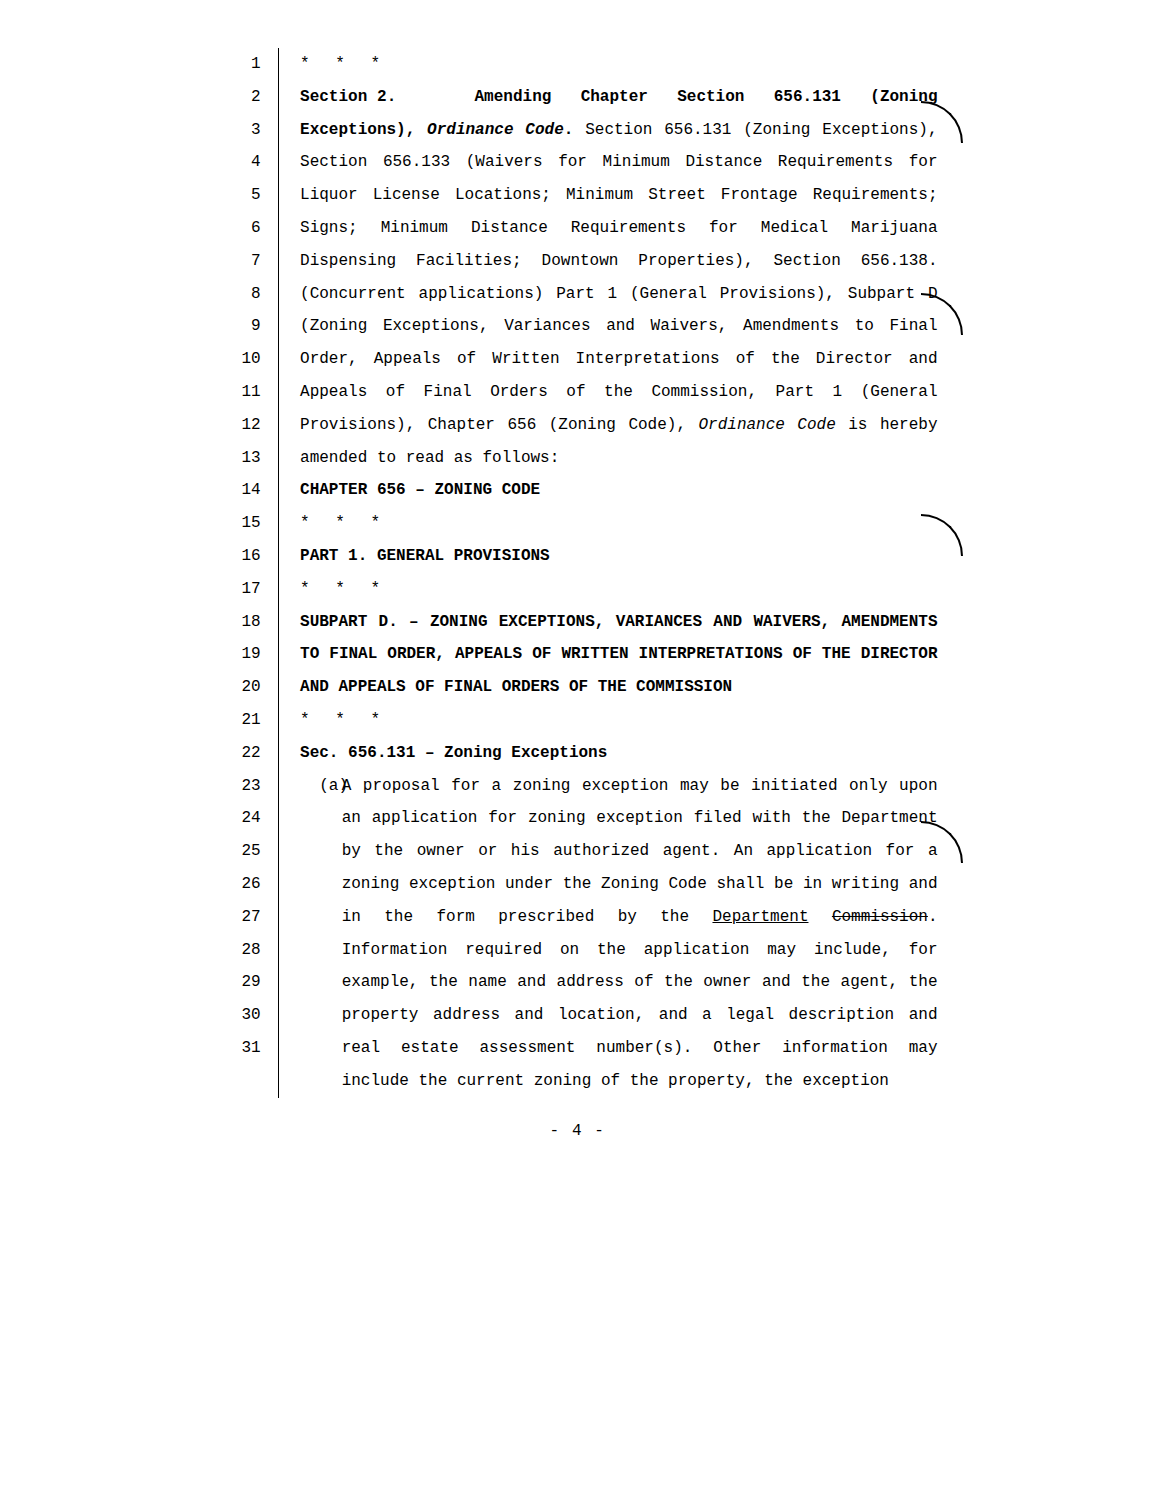1
2
3
4
5
6
7
8
9
10
11
12
13
14
15
16
17
18
19
20
21
22
23
24
25
26
27
28
29
30
31
* * *
Section 2. Amending Chapter Section 656.131 (Zoning Exceptions), Ordinance Code. Section 656.131 (Zoning Exceptions), Section 656.133 (Waivers for Minimum Distance Requirements for Liquor License Locations; Minimum Street Frontage Requirements; Signs; Minimum Distance Requirements for Medical Marijuana Dispensing Facilities; Downtown Properties), Section 656.138. (Concurrent applications) Part 1 (General Provisions), Subpart D (Zoning Exceptions, Variances and Waivers, Amendments to Final Order, Appeals of Written Interpretations of the Director and Appeals of Final Orders of the Commission, Part 1 (General Provisions), Chapter 656 (Zoning Code), Ordinance Code is hereby amended to read as follows:
CHAPTER 656 – ZONING CODE
* * *
PART 1. GENERAL PROVISIONS
* * *
SUBPART D. – ZONING EXCEPTIONS, VARIANCES AND WAIVERS, AMENDMENTS TO FINAL ORDER, APPEALS OF WRITTEN INTERPRETATIONS OF THE DIRECTOR AND APPEALS OF FINAL ORDERS OF THE COMMISSION
* * *
Sec. 656.131 – Zoning Exceptions
(a)
A proposal for a zoning exception may be initiated only upon an application for zoning exception filed with the Department by the owner or his authorized agent. An application for a zoning exception under the Zoning Code shall be in writing and in the form prescribed by the Department Commission. Information required on the application may include, for example, the name and address of the owner and the agent, the property address and location, and a legal description and real estate assessment number(s). Other information may include the current zoning of the property, the exception
- 4 -